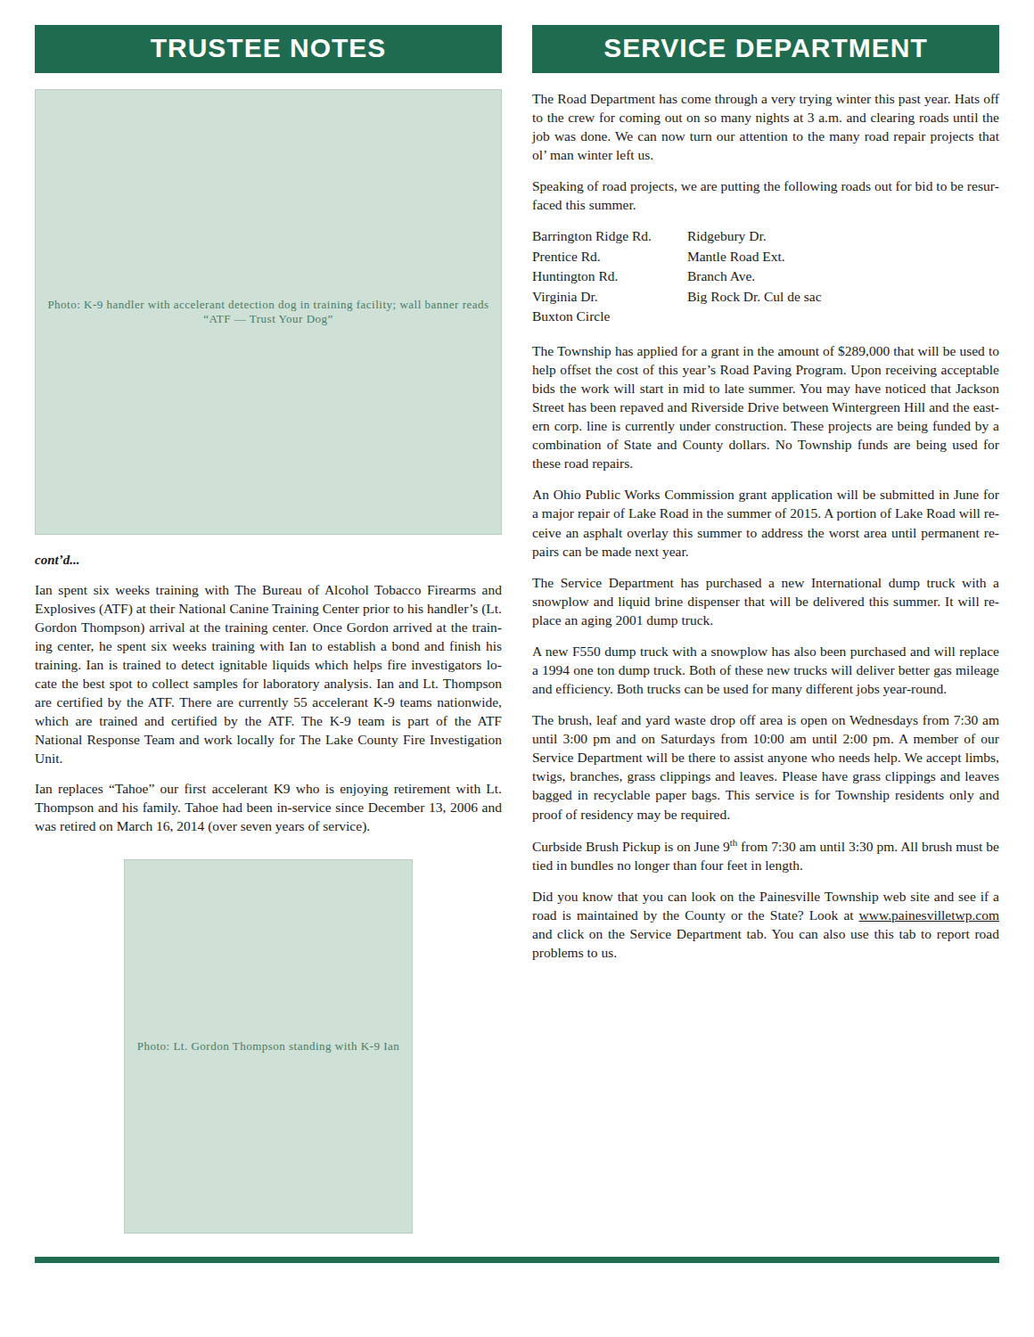Trustee Notes
Photo: K-9 handler with accelerant detection dog in training facility; wall banner reads “ATF — Trust Your Dog”
cont’d...
Ian spent six weeks training with The Bureau of Alcohol Tobacco Firearms and Explosives (ATF) at their National Canine Training Center prior to his handler’s (Lt. Gordon Thompson) arrival at the training center. Once Gordon arrived at the training center, he spent six weeks training with Ian to establish a bond and finish his training. Ian is trained to detect ignitable liquids which helps fire investigators locate the best spot to collect samples for laboratory analysis. Ian and Lt. Thompson are certified by the ATF. There are currently 55 accelerant K-9 teams nationwide, which are trained and certified by the ATF. The K-9 team is part of the ATF National Response Team and work locally for The Lake County Fire Investigation Unit.
Ian replaces “Tahoe” our first accelerant K9 who is enjoying retirement with Lt. Thompson and his family. Tahoe had been in-service since December 13, 2006 and was retired on March 16, 2014 (over seven years of service).
Photo: Lt. Gordon Thompson standing with K-9 Ian
Service Department
The Road Department has come through a very trying winter this past year. Hats off to the crew for coming out on so many nights at 3 a.m. and clearing roads until the job was done. We can now turn our attention to the many road repair projects that ol’ man winter left us.
Speaking of road projects, we are putting the following roads out for bid to be resurfaced this summer.
Barrington Ridge Rd.
Prentice Rd.
Huntington Rd.
Virginia Dr.
Buxton Circle
Ridgebury Dr.
Mantle Road Ext.
Branch Ave.
Big Rock Dr. Cul de sac
The Township has applied for a grant in the amount of $289,000 that will be used to help offset the cost of this year’s Road Paving Program. Upon receiving acceptable bids the work will start in mid to late summer. You may have noticed that Jackson Street has been repaved and Riverside Drive between Wintergreen Hill and the eastern corp. line is currently under construction. These projects are being funded by a combination of State and County dollars. No Township funds are being used for these road repairs.
An Ohio Public Works Commission grant application will be submitted in June for a major repair of Lake Road in the summer of 2015. A portion of Lake Road will receive an asphalt overlay this summer to address the worst area until permanent repairs can be made next year.
The Service Department has purchased a new International dump truck with a snowplow and liquid brine dispenser that will be delivered this summer. It will replace an aging 2001 dump truck.
A new F550 dump truck with a snowplow has also been purchased and will replace a 1994 one ton dump truck. Both of these new trucks will deliver better gas mileage and efficiency. Both trucks can be used for many different jobs year-round.
The brush, leaf and yard waste drop off area is open on Wednesdays from 7:30 am until 3:00 pm and on Saturdays from 10:00 am until 2:00 pm. A member of our Service Department will be there to assist anyone who needs help. We accept limbs, twigs, branches, grass clippings and leaves. Please have grass clippings and leaves bagged in recyclable paper bags. This service is for Township residents only and proof of residency may be required.
Curbside Brush Pickup is on June 9th from 7:30 am until 3:30 pm. All brush must be tied in bundles no longer than four feet in length.
Did you know that you can look on the Painesville Township web site and see if a road is maintained by the County or the State? Look at www.painesvilletwp.com and click on the Service Department tab. You can also use this tab to report road problems to us.